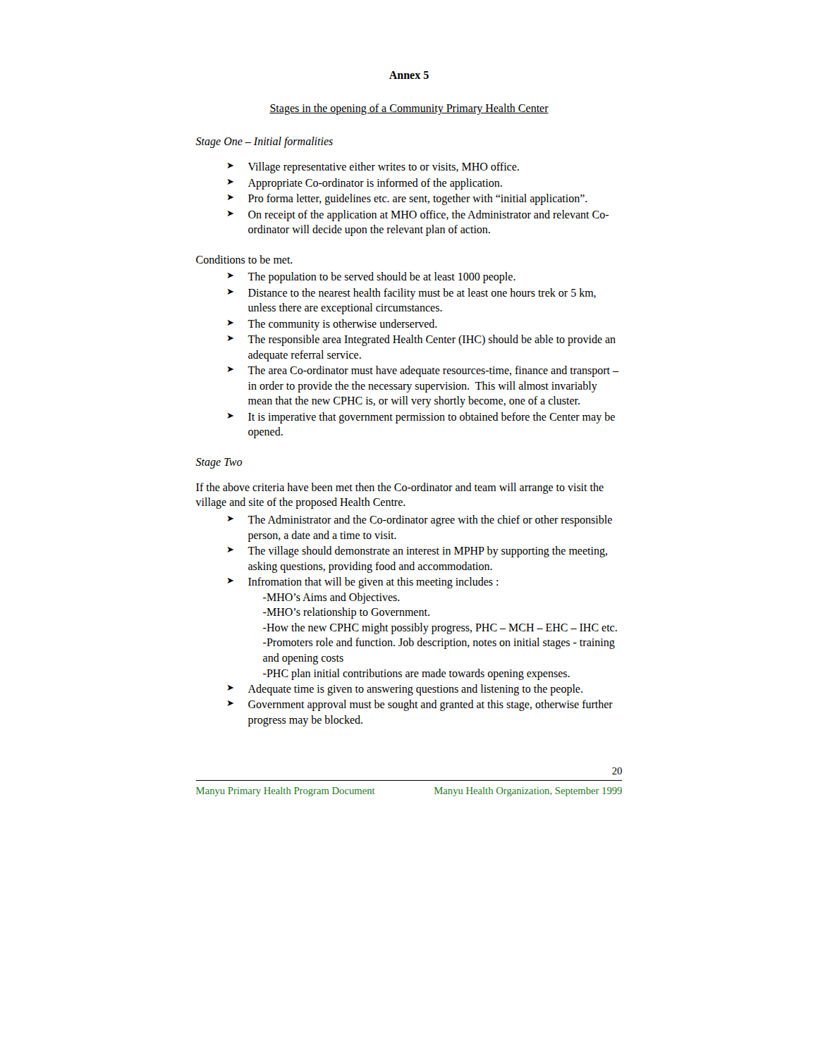Annex 5
Stages in the opening of a Community Primary Health Center
Stage One – Initial formalities
Village representative either writes to or visits, MHO office.
Appropriate Co-ordinator is informed of the application.
Pro forma letter, guidelines etc. are sent, together with “initial application”.
On receipt of the application at MHO office, the Administrator and relevant Co-ordinator will decide upon the relevant plan of action.
Conditions to be met.
The population to be served should be at least 1000 people.
Distance to the nearest health facility must be at least one hours trek or 5 km, unless there are exceptional circumstances.
The community is otherwise underserved.
The responsible area Integrated Health Center (IHC) should be able to provide an adequate referral service.
The area Co-ordinator must have adequate resources-time, finance and transport – in order to provide the the necessary supervision. This will almost invariably mean that the new CPHC is, or will very shortly become, one of a cluster.
It is imperative that government permission to obtained before the Center may be opened.
Stage Two
If the above criteria have been met then the Co-ordinator and team will arrange to visit the village and site of the proposed Health Centre.
The Administrator and the Co-ordinator agree with the chief or other responsible person, a date and a time to visit.
The village should demonstrate an interest in MPHP by supporting the meeting, asking questions, providing food and accommodation.
Infromation that will be given at this meeting includes :
-MHO’s Aims and Objectives.
-MHO’s relationship to Government.
-How the new CPHC might possibly progress, PHC – MCH – EHC – IHC etc.
-Promoters role and function. Job description, notes on initial stages - training and opening costs
-PHC plan initial contributions are made towards opening expenses.
Adequate time is given to answering questions and listening to the people.
Government approval must be sought and granted at this stage, otherwise further progress may be blocked.
20
Manyu Primary Health Program Document
Manyu Health Organization, September 1999